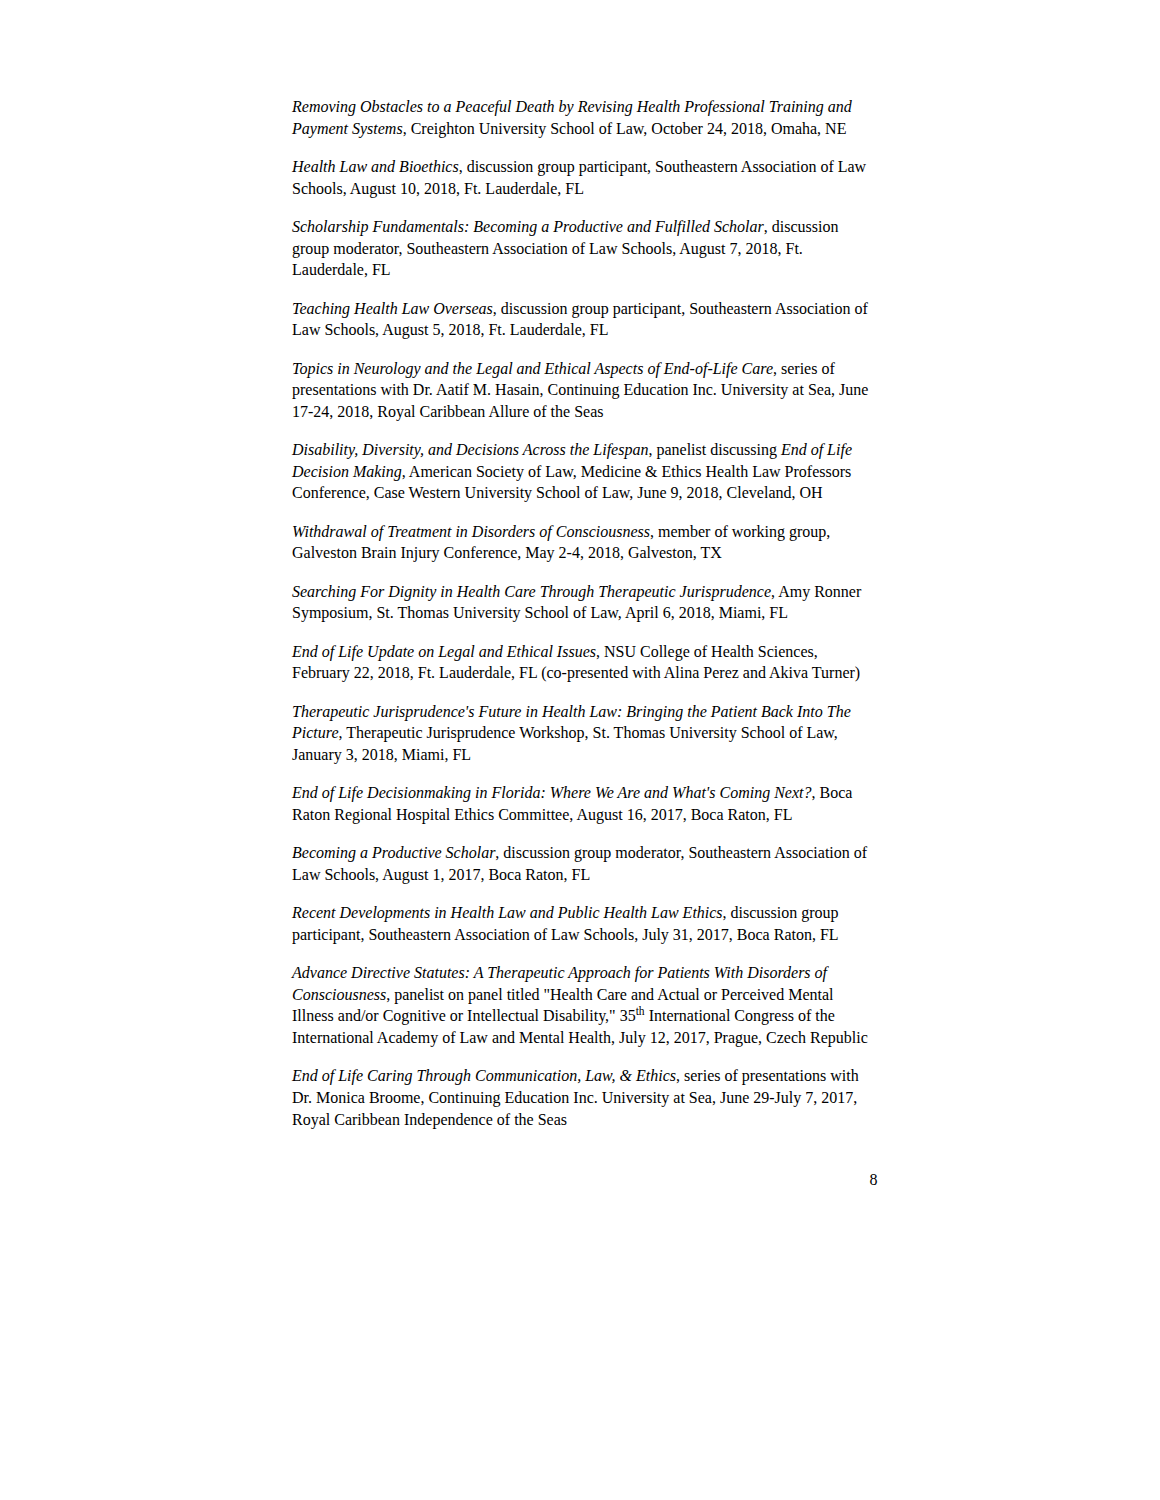Removing Obstacles to a Peaceful Death by Revising Health Professional Training and Payment Systems, Creighton University School of Law, October 24, 2018, Omaha, NE
Health Law and Bioethics, discussion group participant, Southeastern Association of Law Schools, August 10, 2018, Ft. Lauderdale, FL
Scholarship Fundamentals: Becoming a Productive and Fulfilled Scholar, discussion group moderator, Southeastern Association of Law Schools, August 7, 2018, Ft. Lauderdale, FL
Teaching Health Law Overseas, discussion group participant, Southeastern Association of Law Schools, August 5, 2018, Ft. Lauderdale, FL
Topics in Neurology and the Legal and Ethical Aspects of End-of-Life Care, series of presentations with Dr. Aatif M. Hasain, Continuing Education Inc. University at Sea, June 17-24, 2018, Royal Caribbean Allure of the Seas
Disability, Diversity, and Decisions Across the Lifespan, panelist discussing End of Life Decision Making, American Society of Law, Medicine & Ethics Health Law Professors Conference, Case Western University School of Law, June 9, 2018, Cleveland, OH
Withdrawal of Treatment in Disorders of Consciousness, member of working group, Galveston Brain Injury Conference, May 2-4, 2018, Galveston, TX
Searching For Dignity in Health Care Through Therapeutic Jurisprudence, Amy Ronner Symposium, St. Thomas University School of Law, April 6, 2018, Miami, FL
End of Life Update on Legal and Ethical Issues, NSU College of Health Sciences, February 22, 2018, Ft. Lauderdale, FL (co-presented with Alina Perez and Akiva Turner)
Therapeutic Jurisprudence's Future in Health Law: Bringing the Patient Back Into The Picture, Therapeutic Jurisprudence Workshop, St. Thomas University School of Law, January 3, 2018, Miami, FL
End of Life Decisionmaking in Florida: Where We Are and What's Coming Next?, Boca Raton Regional Hospital Ethics Committee, August 16, 2017, Boca Raton, FL
Becoming a Productive Scholar, discussion group moderator, Southeastern Association of Law Schools, August 1, 2017, Boca Raton, FL
Recent Developments in Health Law and Public Health Law Ethics, discussion group participant, Southeastern Association of Law Schools, July 31, 2017, Boca Raton, FL
Advance Directive Statutes: A Therapeutic Approach for Patients With Disorders of Consciousness, panelist on panel titled "Health Care and Actual or Perceived Mental Illness and/or Cognitive or Intellectual Disability," 35th International Congress of the International Academy of Law and Mental Health, July 12, 2017, Prague, Czech Republic
End of Life Caring Through Communication, Law, & Ethics, series of presentations with Dr. Monica Broome, Continuing Education Inc. University at Sea, June 29-July 7, 2017, Royal Caribbean Independence of the Seas
8